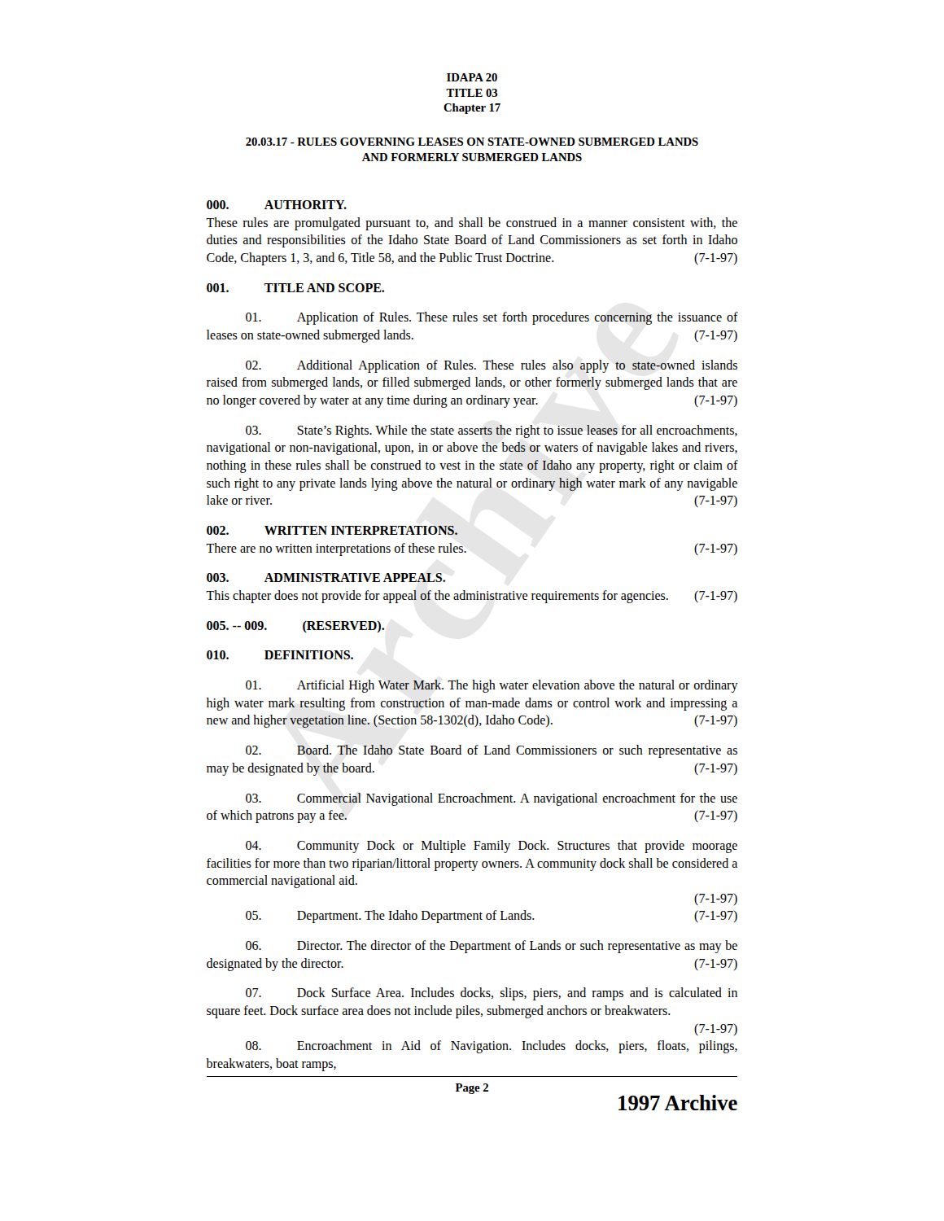Archive
IDAPA 20
TITLE 03
Chapter 17
20.03.17 - RULES GOVERNING LEASES ON STATE-OWNED SUBMERGED LANDS
AND FORMERLY SUBMERGED LANDS
000. AUTHORITY.
These rules are promulgated pursuant to, and shall be construed in a manner consistent with, the duties and responsibilities of the Idaho State Board of Land Commissioners as set forth in Idaho Code, Chapters 1, 3, and 6, Title 58, and the Public Trust Doctrine.(7-1-97)
001. TITLE AND SCOPE.
01. Application of Rules. These rules set forth procedures concerning the issuance of leases on state-owned submerged lands.(7-1-97)
02. Additional Application of Rules. These rules also apply to state-owned islands raised from submerged lands, or filled submerged lands, or other formerly submerged lands that are no longer covered by water at any time during an ordinary year.(7-1-97)
03. State’s Rights. While the state asserts the right to issue leases for all encroachments, navigational or non-navigational, upon, in or above the beds or waters of navigable lakes and rivers, nothing in these rules shall be construed to vest in the state of Idaho any property, right or claim of such right to any private lands lying above the natural or ordinary high water mark of any navigable lake or river.(7-1-97)
002. WRITTEN INTERPRETATIONS.
There are no written interpretations of these rules.(7-1-97)
003. ADMINISTRATIVE APPEALS.
This chapter does not provide for appeal of the administrative requirements for agencies.(7-1-97)
005. -- 009. (RESERVED).
010. DEFINITIONS.
01. Artificial High Water Mark. The high water elevation above the natural or ordinary high water mark resulting from construction of man-made dams or control work and impressing a new and higher vegetation line. (Section 58-1302(d), Idaho Code).(7-1-97)
02. Board. The Idaho State Board of Land Commissioners or such representative as may be designated by the board.(7-1-97)
03. Commercial Navigational Encroachment. A navigational encroachment for the use of which patrons pay a fee.(7-1-97)
04. Community Dock or Multiple Family Dock. Structures that provide moorage facilities for more than two riparian/littoral property owners. A community dock shall be considered a commercial navigational aid.
(7-1-97)
05. Department. The Idaho Department of Lands.(7-1-97)
06. Director. The director of the Department of Lands or such representative as may be designated by the director.(7-1-97)
07. Dock Surface Area. Includes docks, slips, piers, and ramps and is calculated in square feet. Dock surface area does not include piles, submerged anchors or breakwaters.(7-1-97)
08. Encroachment in Aid of Navigation. Includes docks, piers, floats, pilings, breakwaters, boat ramps,
Page 2
1997 Archive